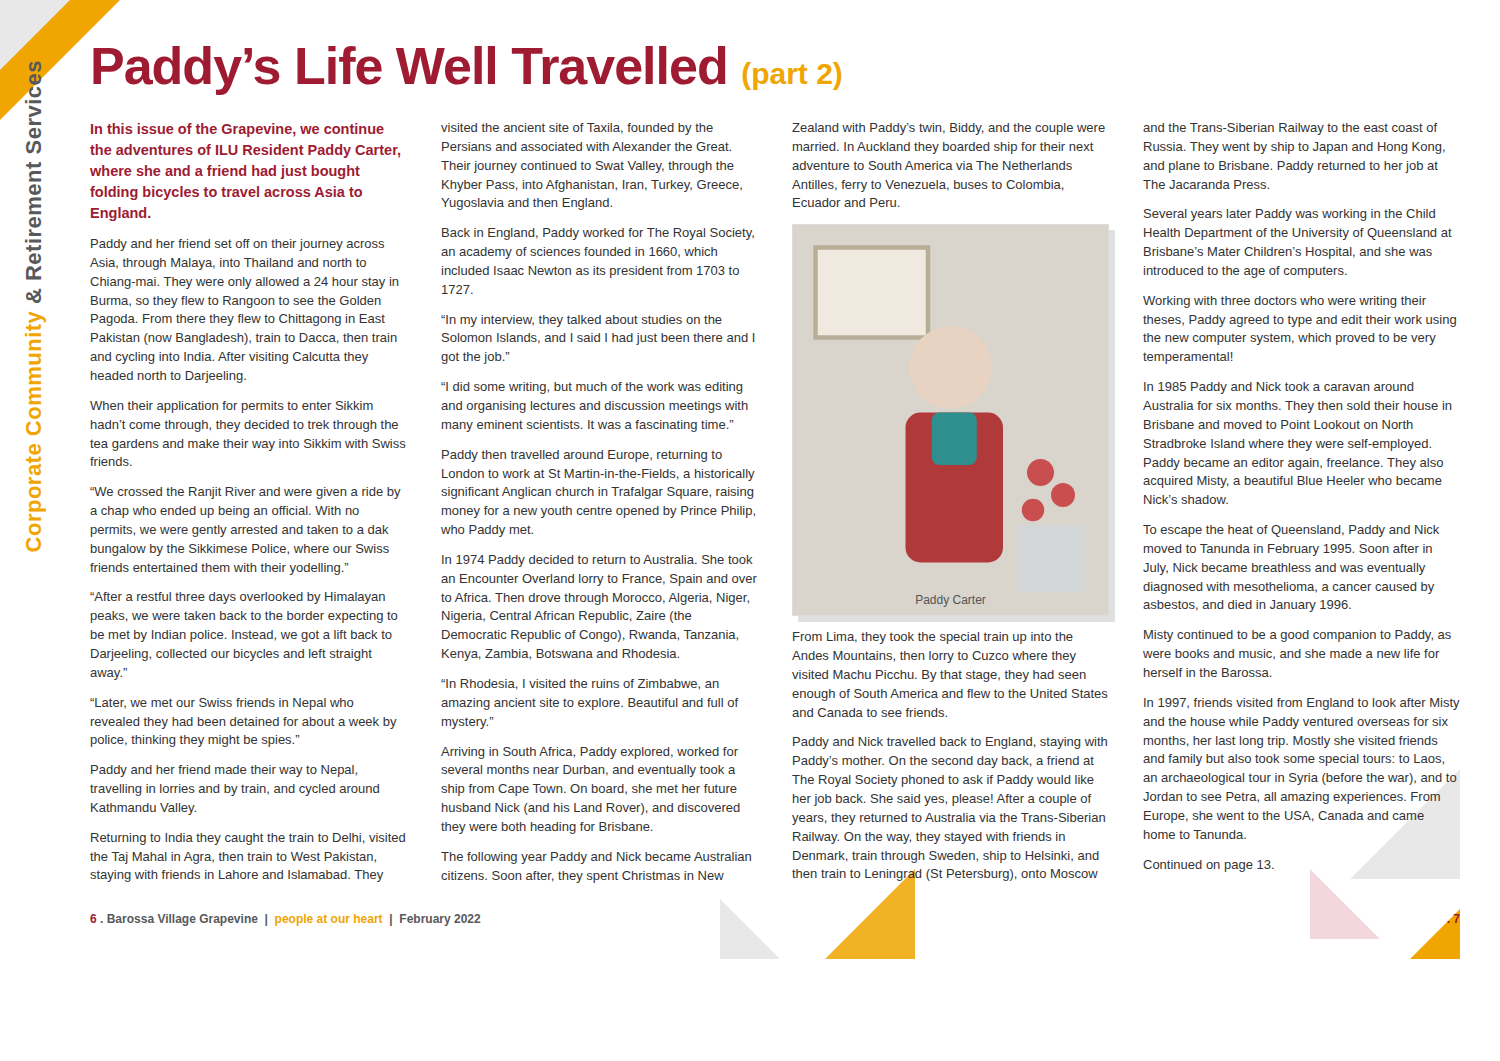Corporate Community & Retirement Services
Paddy’s Life Well Travelled (part 2)
In this issue of the Grapevine, we continue the adventures of ILU Resident Paddy Carter, where she and a friend had just bought folding bicycles to travel across Asia to England.
Paddy and her friend set off on their journey across Asia, through Malaya, into Thailand and north to Chiang-mai. They were only allowed a 24 hour stay in Burma, so they flew to Rangoon to see the Golden Pagoda. From there they flew to Chittagong in East Pakistan (now Bangladesh), train to Dacca, then train and cycling into India. After visiting Calcutta they headed north to Darjeeling.
When their application for permits to enter Sikkim hadn’t come through, they decided to trek through the tea gardens and make their way into Sikkim with Swiss friends.
“We crossed the Ranjit River and were given a ride by a chap who ended up being an official. With no permits, we were gently arrested and taken to a dak bungalow by the Sikkimese Police, where our Swiss friends entertained them with their yodelling.”
“After a restful three days overlooked by Himalayan peaks, we were taken back to the border expecting to be met by Indian police. Instead, we got a lift back to Darjeeling, collected our bicycles and left straight away.”
“Later, we met our Swiss friends in Nepal who revealed they had been detained for about a week by police, thinking they might be spies.”
Paddy and her friend made their way to Nepal, travelling in lorries and by train, and cycled around Kathmandu Valley.
Returning to India they caught the train to Delhi, visited the Taj Mahal in Agra, then train to West Pakistan, staying with friends in Lahore and Islamabad. They visited the ancient site of Taxila, founded by the Persians and associated with Alexander the Great. Their journey continued to Swat Valley, through the Khyber Pass, into Afghanistan, Iran, Turkey, Greece, Yugoslavia and then England.
Back in England, Paddy worked for The Royal Society, an academy of sciences founded in 1660, which included Isaac Newton as its president from 1703 to 1727.
“In my interview, they talked about studies on the Solomon Islands, and I said I had just been there and I got the job.”
“I did some writing, but much of the work was editing and organising lectures and discussion meetings with many eminent scientists. It was a fascinating time.”
Paddy then travelled around Europe, returning to London to work at St Martin-in-the-Fields, a historically significant Anglican church in Trafalgar Square, raising money for a new youth centre opened by Prince Philip, who Paddy met.
In 1974 Paddy decided to return to Australia. She took an Encounter Overland lorry to France, Spain and over to Africa. Then drove through Morocco, Algeria, Niger, Nigeria, Central African Republic, Zaire (the Democratic Republic of Congo), Rwanda, Tanzania, Kenya, Zambia, Botswana and Rhodesia.
“In Rhodesia, I visited the ruins of Zimbabwe, an amazing ancient site to explore. Beautiful and full of mystery.”
Arriving in South Africa, Paddy explored, worked for several months near Durban, and eventually took a ship from Cape Town. On board, she met her future husband Nick (and his Land Rover), and discovered they were both heading for Brisbane.
The following year Paddy and Nick became Australian citizens. Soon after, they spent Christmas in New Zealand with Paddy’s twin, Biddy, and the couple were married. In Auckland they boarded ship for their next adventure to South America via The Netherlands Antilles, ferry to Venezuela, buses to Colombia, Ecuador and Peru.
From Lima, they took the special train up into the Andes Mountains, then lorry to Cuzco where they visited Machu Picchu. By that stage, they had seen enough of South America and flew to the United States and Canada to see friends.
Paddy and Nick travelled back to England, staying with Paddy’s mother. On the second day back, a friend at The Royal Society phoned to ask if Paddy would like her job back. She said yes, please! After a couple of years, they returned to Australia via the Trans-Siberian Railway. On the way, they stayed with friends in Denmark, train through Sweden, ship to Helsinki, and then train to Leningrad (St Petersburg), onto Moscow and the Trans-Siberian Railway to the east coast of Russia. They went by ship to Japan and Hong Kong, and plane to Brisbane. Paddy returned to her job at The Jacaranda Press.
Several years later Paddy was working in the Child Health Department of the University of Queensland at Brisbane’s Mater Children’s Hospital, and she was introduced to the age of computers.
Working with three doctors who were writing their theses, Paddy agreed to type and edit their work using the new computer system, which proved to be very temperamental!
In 1985 Paddy and Nick took a caravan around Australia for six months. They then sold their house in Brisbane and moved to Point Lookout on North Stradbroke Island where they were self-employed. Paddy became an editor again, freelance. They also acquired Misty, a beautiful Blue Heeler who became Nick’s shadow.
To escape the heat of Queensland, Paddy and Nick moved to Tanunda in February 1995. Soon after in July, Nick became breathless and was eventually diagnosed with mesothelioma, a cancer caused by asbestos, and died in January 1996.
Misty continued to be a good companion to Paddy, as were books and music, and she made a new life for herself in the Barossa.
In 1997, friends visited from England to look after Misty and the house while Paddy ventured overseas for six months, her last long trip. Mostly she visited friends and family but also took some special tours: to Laos, an archaeological tour in Syria (before the war), and to Jordan to see Petra, all amazing experiences. From Europe, she went to the USA, Canada and came home to Tanunda.
Continued on page 13.
6 . Barossa Village Grapevine | people at our heart | February 2022
. 7